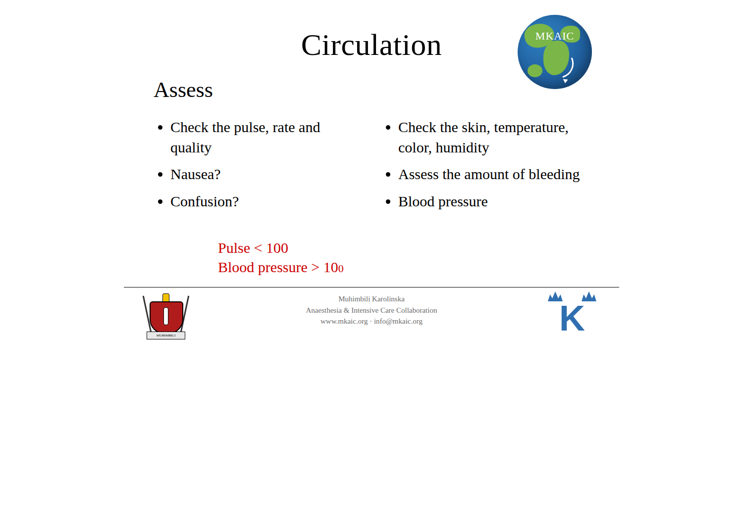MKAIC
Circulation
Assess
Check the pulse, rate and quality
Nausea?
Confusion?
Check the skin, temperature, color, humidity
Assess the amount of bleeding
Blood pressure
Pulse < 100
Blood pressure > 100
MUHIMBILI
Muhimbili Karolinska
Anaesthesia & Intensive Care Collaboration
www.mkaic.org · info@mkaic.org
K